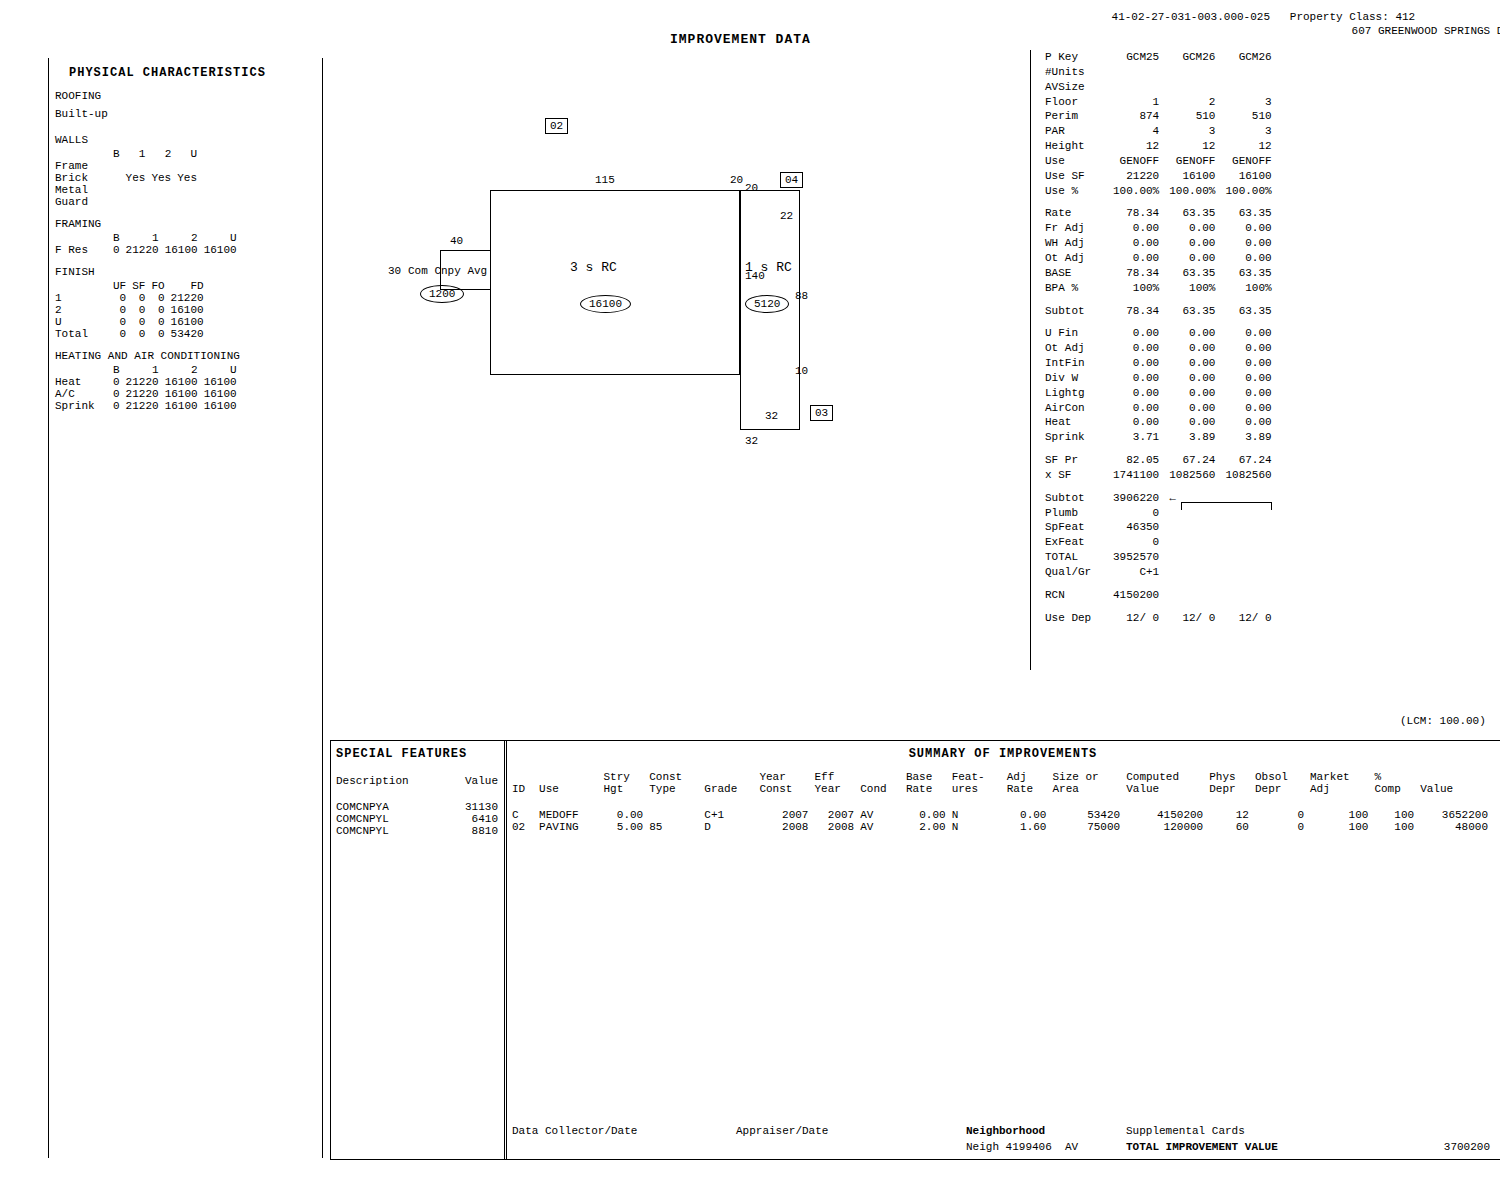41-02-27-031-003.000-025 Property Class: 412
607 GREENWOOD SPRINGS DR
IMPROVEMENT DATA
PHYSICAL CHARACTERISTICS
ROOFING
Built-up
WALLS
| | B | 1 | 2 | U |
| Frame | | | | |
| Brick | | Yes | Yes | Yes |
| Metal | | | | |
| Guard | | | | |
FRAMING
| | B | 1 | 2 | U |
| F Res | 0 | 21220 | 16100 | 16100 |
FINISH
| | UF | SF | FO | FD |
| 1 | 0 | 0 | 0 | 21220 |
| 2 | 0 | 0 | 0 | 16100 |
| U | 0 | 0 | 0 | 16100 |
| Total | 0 | 0 | 0 | 53420 |
HEATING AND AIR CONDITIONING
| | B | 1 | 2 | U |
| Heat | 0 | 21220 | 16100 | 16100 |
| A/C | 0 | 21220 | 16100 | 16100 |
| Sprink | 0 | 21220 | 16100 | 16100 |
02
115
140
3 s RC
16100
40
30
Com Cnpy Avg
1200
20
20
04
22
88
1 s RC
5120
10
32
03
32
| P Key | GCM25 | GCM26 | GCM26 |
| #Units | | | |
| AVSize | | | |
| Floor | 1 | 2 | 3 |
| Perim | 874 | 510 | 510 |
| PAR | 4 | 3 | 3 |
| Height | 12 | 12 | 12 |
| Use | GENOFF | GENOFF | GENOFF |
| Use SF | 21220 | 16100 | 16100 |
| Use % | 100.00% | 100.00% | 100.00% |
| Rate | 78.34 | 63.35 | 63.35 |
| Fr Adj | 0.00 | 0.00 | 0.00 |
| WH Adj | 0.00 | 0.00 | 0.00 |
| Ot Adj | 0.00 | 0.00 | 0.00 |
| BASE | 78.34 | 63.35 | 63.35 |
| BPA % | 100% | 100% | 100% |
| Subtot | 78.34 | 63.35 | 63.35 |
| U Fin | 0.00 | 0.00 | 0.00 |
| Ot Adj | 0.00 | 0.00 | 0.00 |
| IntFin | 0.00 | 0.00 | 0.00 |
| Div W | 0.00 | 0.00 | 0.00 |
| Lightg | 0.00 | 0.00 | 0.00 |
| AirCon | 0.00 | 0.00 | 0.00 |
| Heat | 0.00 | 0.00 | 0.00 |
| Sprink | 3.71 | 3.89 | 3.89 |
| SF Pr | 82.05 | 67.24 | 67.24 |
| x SF | 1741100 | 1082560 | 1082560 |
| Subtot | 3906220 | ← |
| Plumb | 0 | | |
| SpFeat | 46350 | | |
| ExFeat | 0 | | |
| TOTAL | 3952570 | | |
| Qual/Gr | C+1 | | |
| RCN | 4150200 | | |
| Use Dep | 12/ 0 | 12/ 0 | 12/ 0 |
(LCM: 100.00)
SPECIAL FEATURES
| Description | Value |
| COMCNPYA | 31130 |
| COMCNPYL | 6410 |
| COMCNPYL | 8810 |
SUMMARY OF IMPROVEMENTS
| ID | Use | Stry Hgt | Const Type | Grade | Year Const | Eff Year | Cond | Base Rate | Feat- ures | Adj Rate | Size or Area | Computed Value | Phys Depr | Obsol Depr | Market Adj | % Comp | Value |
| --- | --- | --- | --- | --- | --- | --- | --- | --- | --- | --- | --- | --- | --- | --- | --- | --- | --- |
| C | MEDOFF | 0.00 | | C+1 | 2007 | 2007 | AV | 0.00 | N | 0.00 | 53420 | 4150200 | 12 | 0 | 100 | 100 | 3652200 |
| 02 | PAVING | 5.00 | 85 | D | 2008 | 2008 | AV | 2.00 | N | 1.60 | 75000 | 120000 | 60 | 0 | 100 | 100 | 48000 |
Data Collector/Date
Appraiser/Date
Neighborhood
Neigh 4199406 AV
Supplemental Cards
TOTAL IMPROVEMENT VALUE
3700200